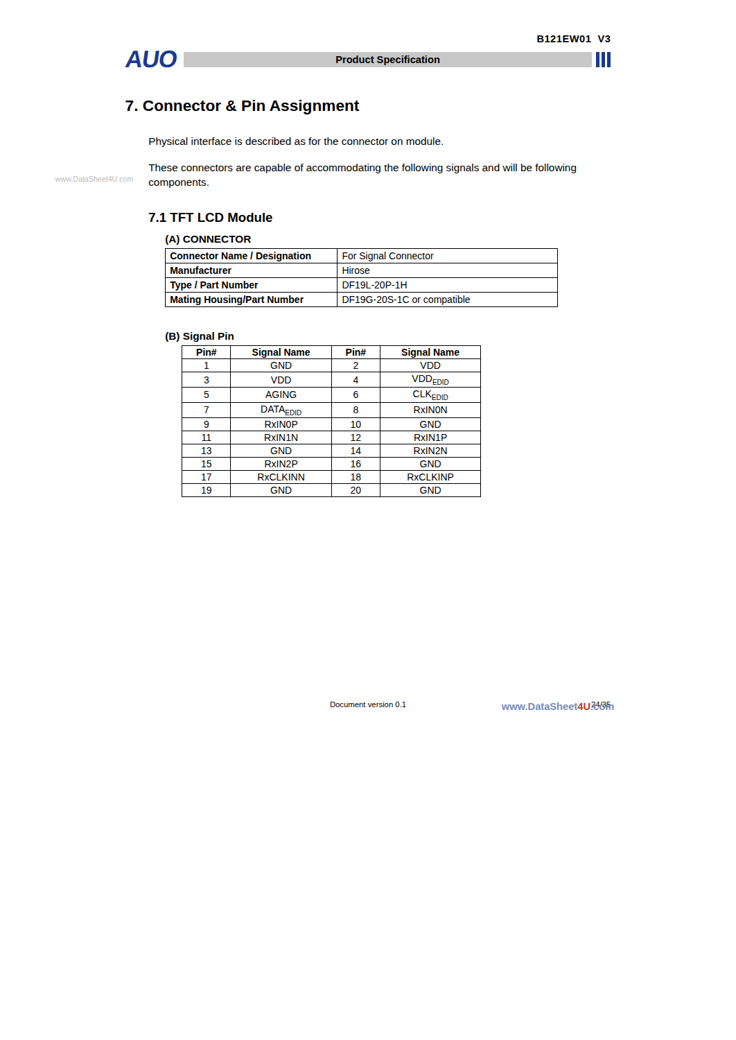www.DataSheet4U.com
B121EW01 V3
AUO
Product Specification
7. Connector & Pin Assignment
Physical interface is described as for the connector on module.
These connectors are capable of accommodating the following signals and will be following components.
7.1 TFT LCD Module
(A) CONNECTOR
| Connector Name / Designation | For Signal Connector |
| Manufacturer | Hirose |
| Type / Part Number | DF19L-20P-1H |
| Mating Housing/Part Number | DF19G-20S-1C or compatible |
(B) Signal Pin
| Pin# | Signal Name | Pin# | Signal Name |
| --- | --- | --- | --- |
| 1 | GND | 2 | VDD |
| 3 | VDD | 4 | VDD EDID |
| 5 | AGING | 6 | CLK EDID |
| 7 | DATA EDID | 8 | RxIN0N |
| 9 | RxIN0P | 10 | GND |
| 11 | RxIN1N | 12 | RxIN1P |
| 13 | GND | 14 | RxIN2N |
| 15 | RxIN2P | 16 | GND |
| 17 | RxCLKINN | 18 | RxCLKINP |
| 19 | GND | 20 | GND |
Document version 0.1
24/35
www.DataSheet 4U.com